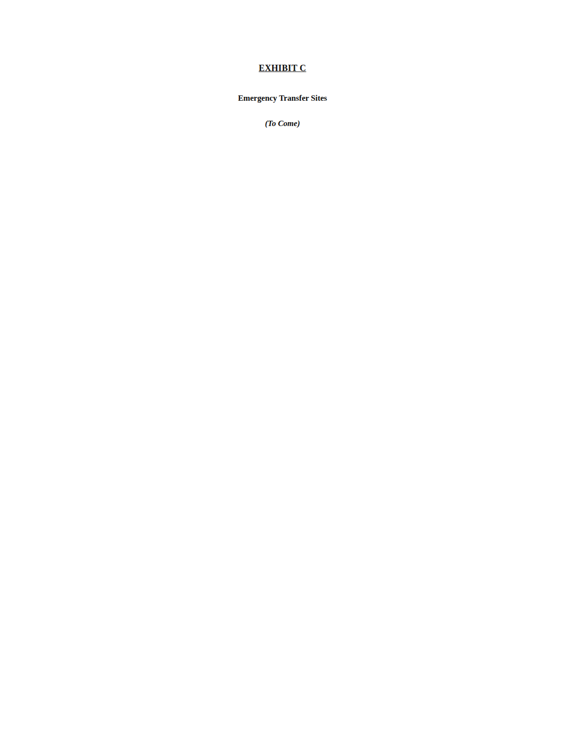EXHIBIT C
Emergency Transfer Sites
(To Come)